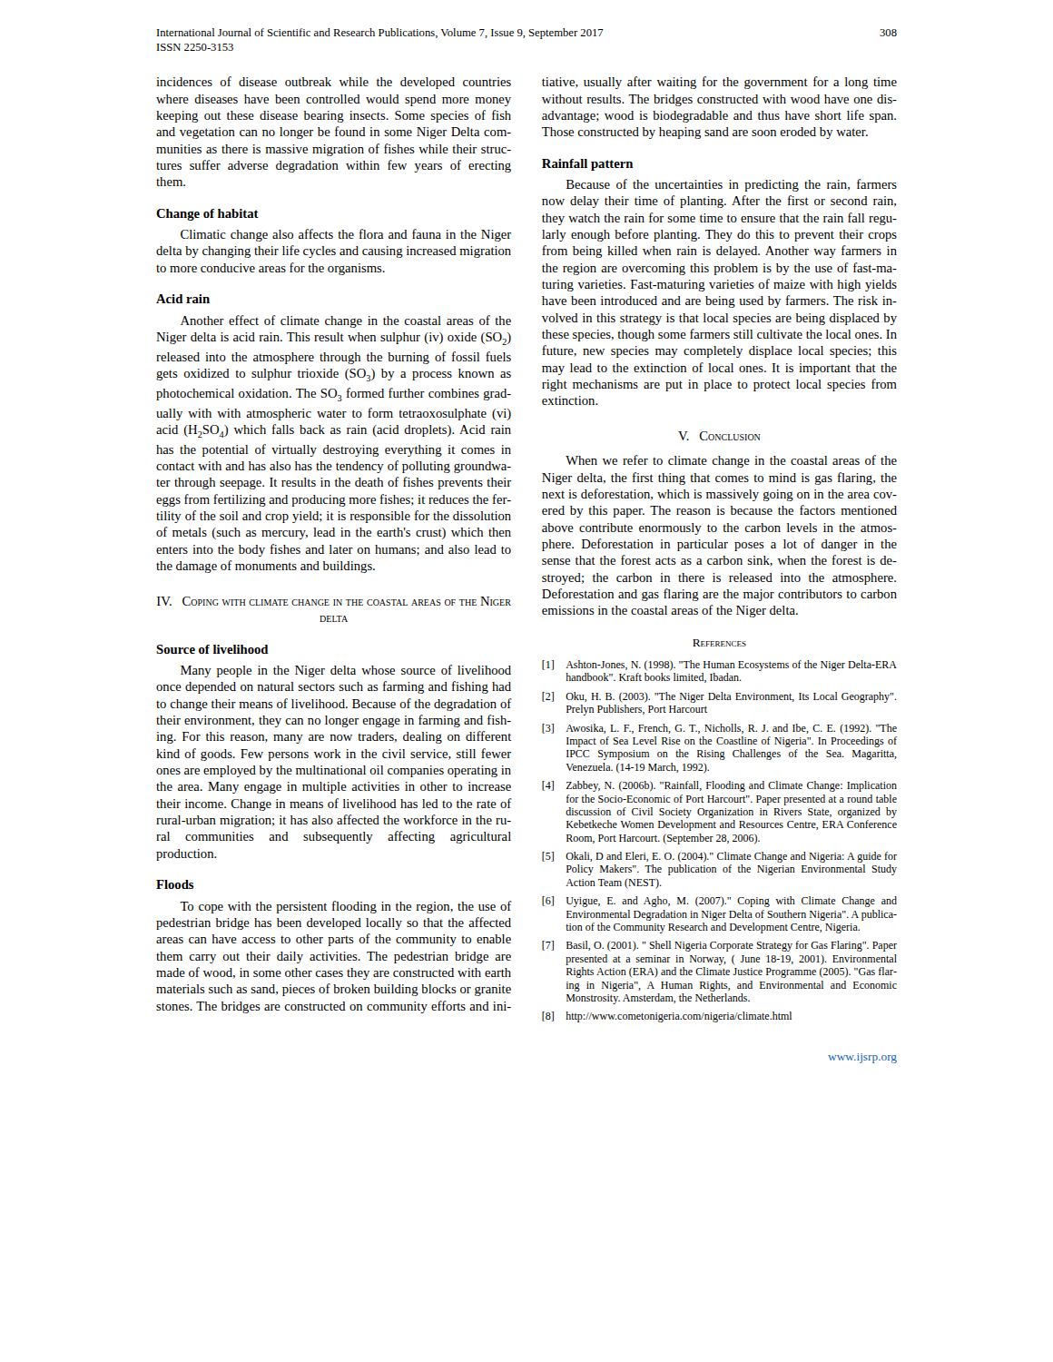International Journal of Scientific and Research Publications, Volume 7, Issue 9, September 2017
ISSN 2250-3153
308
incidences of disease outbreak while the developed countries where diseases have been controlled would spend more money keeping out these disease bearing insects. Some species of fish and vegetation can no longer be found in some Niger Delta communities as there is massive migration of fishes while their structures suffer adverse degradation within few years of erecting them.
Change of habitat
Climatic change also affects the flora and fauna in the Niger delta by changing their life cycles and causing increased migration to more conducive areas for the organisms.
Acid rain
Another effect of climate change in the coastal areas of the Niger delta is acid rain. This result when sulphur (iv) oxide (SO2) released into the atmosphere through the burning of fossil fuels gets oxidized to sulphur trioxide (SO3) by a process known as photochemical oxidation. The SO3 formed further combines gradually with with atmospheric water to form tetraoxosulphate (vi) acid (H2SO4) which falls back as rain (acid droplets). Acid rain has the potential of virtually destroying everything it comes in contact with and has also has the tendency of polluting groundwater through seepage. It results in the death of fishes prevents their eggs from fertilizing and producing more fishes; it reduces the fertility of the soil and crop yield; it is responsible for the dissolution of metals (such as mercury, lead in the earth's crust) which then enters into the body fishes and later on humans; and also lead to the damage of monuments and buildings.
IV. Coping with climate change in the coastal areas of the Niger delta
Source of livelihood
Many people in the Niger delta whose source of livelihood once depended on natural sectors such as farming and fishing had to change their means of livelihood. Because of the degradation of their environment, they can no longer engage in farming and fishing. For this reason, many are now traders, dealing on different kind of goods. Few persons work in the civil service, still fewer ones are employed by the multinational oil companies operating in the area. Many engage in multiple activities in other to increase their income. Change in means of livelihood has led to the rate of rural-urban migration; it has also affected the workforce in the rural communities and subsequently affecting agricultural production.
Floods
To cope with the persistent flooding in the region, the use of pedestrian bridge has been developed locally so that the affected areas can have access to other parts of the community to enable them carry out their daily activities. The pedestrian bridge are made of wood, in some other cases they are constructed with earth materials such as sand, pieces of broken building blocks or granite stones. The bridges are constructed on community efforts and initiative, usually after waiting for the government for a long time without results. The bridges constructed with wood have one disadvantage; wood is biodegradable and thus have short life span. Those constructed by heaping sand are soon eroded by water.
Rainfall pattern
Because of the uncertainties in predicting the rain, farmers now delay their time of planting. After the first or second rain, they watch the rain for some time to ensure that the rain fall regularly enough before planting. They do this to prevent their crops from being killed when rain is delayed. Another way farmers in the region are overcoming this problem is by the use of fast-maturing varieties. Fast-maturing varieties of maize with high yields have been introduced and are being used by farmers. The risk involved in this strategy is that local species are being displaced by these species, though some farmers still cultivate the local ones. In future, new species may completely displace local species; this may lead to the extinction of local ones. It is important that the right mechanisms are put in place to protect local species from extinction.
V. Conclusion
When we refer to climate change in the coastal areas of the Niger delta, the first thing that comes to mind is gas flaring, the next is deforestation, which is massively going on in the area covered by this paper. The reason is because the factors mentioned above contribute enormously to the carbon levels in the atmosphere. Deforestation in particular poses a lot of danger in the sense that the forest acts as a carbon sink, when the forest is destroyed; the carbon in there is released into the atmosphere. Deforestation and gas flaring are the major contributors to carbon emissions in the coastal areas of the Niger delta.
References
Ashton-Jones, N. (1998). "The Human Ecosystems of the Niger Delta-ERA handbook". Kraft books limited, Ibadan.
Oku, H. B. (2003). "The Niger Delta Environment, Its Local Geography". Prelyn Publishers, Port Harcourt
Awosika, L. F., French, G. T., Nicholls, R. J. and Ibe, C. E. (1992). "The Impact of Sea Level Rise on the Coastline of Nigeria". In Proceedings of IPCC Symposium on the Rising Challenges of the Sea. Magaritta, Venezuela. (14-19 March, 1992).
Zabbey, N. (2006b). "Rainfall, Flooding and Climate Change: Implication for the Socio-Economic of Port Harcourt". Paper presented at a round table discussion of Civil Society Organization in Rivers State, organized by Kebetkeche Women Development and Resources Centre, ERA Conference Room, Port Harcourt. (September 28, 2006).
Okali, D and Eleri, E. O. (2004)." Climate Change and Nigeria: A guide for Policy Makers". The publication of the Nigerian Environmental Study Action Team (NEST).
Uyigue, E. and Agho, M. (2007)." Coping with Climate Change and Environmental Degradation in Niger Delta of Southern Nigeria". A publication of the Community Research and Development Centre, Nigeria.
Basil, O. (2001). " Shell Nigeria Corporate Strategy for Gas Flaring". Paper presented at a seminar in Norway, ( June 18-19, 2001). Environmental Rights Action (ERA) and the Climate Justice Programme (2005). "Gas flaring in Nigeria", A Human Rights, and Environmental and Economic Monstrosity. Amsterdam, the Netherlands.
http://www.cometonigeria.com/nigeria/climate.html
www.ijsrp.org